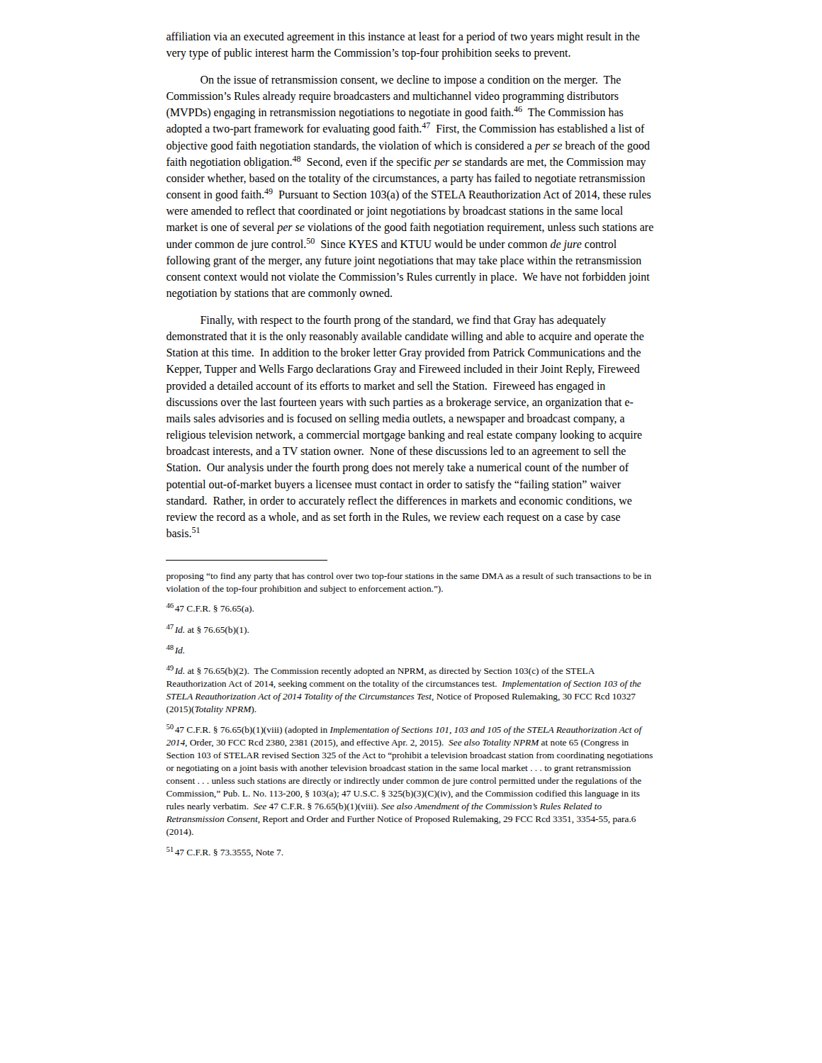affiliation via an executed agreement in this instance at least for a period of two years might result in the very type of public interest harm the Commission’s top-four prohibition seeks to prevent.
On the issue of retransmission consent, we decline to impose a condition on the merger. The Commission’s Rules already require broadcasters and multichannel video programming distributors (MVPDs) engaging in retransmission negotiations to negotiate in good faith.46 The Commission has adopted a two-part framework for evaluating good faith.47 First, the Commission has established a list of objective good faith negotiation standards, the violation of which is considered a per se breach of the good faith negotiation obligation.48 Second, even if the specific per se standards are met, the Commission may consider whether, based on the totality of the circumstances, a party has failed to negotiate retransmission consent in good faith.49 Pursuant to Section 103(a) of the STELA Reauthorization Act of 2014, these rules were amended to reflect that coordinated or joint negotiations by broadcast stations in the same local market is one of several per se violations of the good faith negotiation requirement, unless such stations are under common de jure control.50 Since KYES and KTUU would be under common de jure control following grant of the merger, any future joint negotiations that may take place within the retransmission consent context would not violate the Commission’s Rules currently in place. We have not forbidden joint negotiation by stations that are commonly owned.
Finally, with respect to the fourth prong of the standard, we find that Gray has adequately demonstrated that it is the only reasonably available candidate willing and able to acquire and operate the Station at this time. In addition to the broker letter Gray provided from Patrick Communications and the Kepper, Tupper and Wells Fargo declarations Gray and Fireweed included in their Joint Reply, Fireweed provided a detailed account of its efforts to market and sell the Station. Fireweed has engaged in discussions over the last fourteen years with such parties as a brokerage service, an organization that e-mails sales advisories and is focused on selling media outlets, a newspaper and broadcast company, a religious television network, a commercial mortgage banking and real estate company looking to acquire broadcast interests, and a TV station owner. None of these discussions led to an agreement to sell the Station. Our analysis under the fourth prong does not merely take a numerical count of the number of potential out-of-market buyers a licensee must contact in order to satisfy the “failing station” waiver standard. Rather, in order to accurately reflect the differences in markets and economic conditions, we review the record as a whole, and as set forth in the Rules, we review each request on a case by case basis.51
proposing “to find any party that has control over two top-four stations in the same DMA as a result of such transactions to be in violation of the top-four prohibition and subject to enforcement action.”).
4647 C.F.R. § 76.65(a).
47 Id. at § 76.65(b)(1).
48 Id.
49 Id. at § 76.65(b)(2). The Commission recently adopted an NPRM, as directed by Section 103(c) of the STELA Reauthorization Act of 2014, seeking comment on the totality of the circumstances test. Implementation of Section 103 of the STELA Reauthorization Act of 2014 Totality of the Circumstances Test, Notice of Proposed Rulemaking, 30 FCC Rcd 10327 (2015)(Totality NPRM).
5047 C.F.R. § 76.65(b)(1)(viii) (adopted in Implementation of Sections 101, 103 and 105 of the STELA Reauthorization Act of 2014, Order, 30 FCC Rcd 2380, 2381 (2015), and effective Apr. 2, 2015). See also Totality NPRM at note 65 (Congress in Section 103 of STELAR revised Section 325 of the Act to “prohibit a television broadcast station from coordinating negotiations or negotiating on a joint basis with another television broadcast station in the same local market . . . to grant retransmission consent . . . unless such stations are directly or indirectly under common de jure control permitted under the regulations of the Commission,” Pub. L. No. 113-200, § 103(a); 47 U.S.C. § 325(b)(3)(C)(iv), and the Commission codified this language in its rules nearly verbatim. See 47 C.F.R. § 76.65(b)(1)(viii). See also Amendment of the Commission’s Rules Related to Retransmission Consent, Report and Order and Further Notice of Proposed Rulemaking, 29 FCC Rcd 3351, 3354-55, para.6 (2014).
5147 C.F.R. § 73.3555, Note 7.